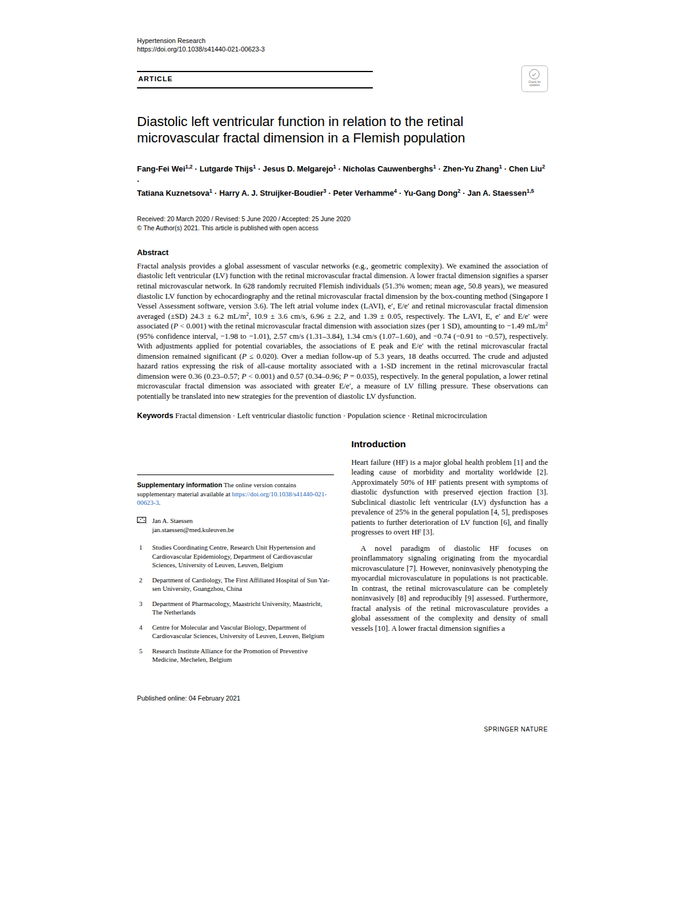Hypertension Research https://doi.org/10.1038/s41440-021-00623-3
ARTICLE
Check for
updates
Diastolic left ventricular function in relation to the retinal
microvascular fractal dimension in a Flemish population
Fang-Fei Wei1,2 · Lutgarde Thijs1 · Jesus D. Melgarejo1 · Nicholas Cauwenberghs1 · Zhen-Yu Zhang1 · Chen Liu2 ·
Tatiana Kuznetsova1 · Harry A. J. Struijker-Boudier3 · Peter Verhamme4 · Yu-Gang Dong2 · Jan A. Staessen1,5
Received: 20 March 2020 / Revised: 5 June 2020 / Accepted: 25 June 2020
© The Author(s) 2021. This article is published with open access
Abstract
Fractal analysis provides a global assessment of vascular networks (e.g., geometric complexity). We examined the association of diastolic left ventricular (LV) function with the retinal microvascular fractal dimension. A lower fractal dimension signifies a sparser retinal microvascular network. In 628 randomly recruited Flemish individuals (51.3% women; mean age, 50.8 years), we measured diastolic LV function by echocardiography and the retinal microvascular fractal dimension by the box-counting method (Singapore I Vessel Assessment software, version 3.6). The left atrial volume index (LAVI), e′, E/e′ and retinal microvascular fractal dimension averaged (±SD) 24.3 ± 6.2 mL/m2, 10.9 ± 3.6 cm/s, 6.96 ± 2.2, and 1.39 ± 0.05, respectively. The LAVI, E, e′ and E/e′ were associated (P < 0.001) with the retinal microvascular fractal dimension with association sizes (per 1 SD), amounting to −1.49 mL/m2 (95% confidence interval, −1.98 to −1.01), 2.57 cm/s (1.31–3.84), 1.34 cm/s (1.07–1.60), and −0.74 (−0.91 to −0.57), respectively. With adjustments applied for potential covariables, the associations of E peak and E/e′ with the retinal microvascular fractal dimension remained significant (P ≤ 0.020). Over a median follow-up of 5.3 years, 18 deaths occurred. The crude and adjusted hazard ratios expressing the risk of all-cause mortality associated with a 1-SD increment in the retinal microvascular fractal dimension were 0.36 (0.23–0.57; P < 0.001) and 0.57 (0.34–0.96; P = 0.035), respectively. In the general population, a lower retinal microvascular fractal dimension was associated with greater E/e′, a measure of LV filling pressure. These observations can potentially be translated into new strategies for the prevention of diastolic LV dysfunction.
Keywords Fractal dimension · Left ventricular diastolic function · Population science · Retinal microcirculation
Supplementary information The online version contains supplementary material available at https://doi.org/10.1038/s41440-021-00623-3.
Jan A. Staessen jan.staessen@med.kuleuven.be
Studies Coordinating Centre, Research Unit Hypertension and Cardiovascular Epidemiology, Department of Cardiovascular Sciences, University of Leuven, Leuven, Belgium
Department of Cardiology, The First Affiliated Hospital of Sun Yat-sen University, Guangzhou, China
Department of Pharmacology, Maastricht University, Maastricht, The Netherlands
Centre for Molecular and Vascular Biology, Department of Cardiovascular Sciences, University of Leuven, Leuven, Belgium
Research Institute Alliance for the Promotion of Preventive Medicine, Mechelen, Belgium
Published online: 04 February 2021
Introduction
Heart failure (HF) is a major global health problem [1] and the leading cause of morbidity and mortality worldwide [2]. Approximately 50% of HF patients present with symptoms of diastolic dysfunction with preserved ejection fraction [3]. Subclinical diastolic left ventricular (LV) dysfunction has a prevalence of 25% in the general population [4, 5], predisposes patients to further deterioration of LV function [6], and finally progresses to overt HF [3].
A novel paradigm of diastolic HF focuses on proinflammatory signaling originating from the myocardial microvasculature [7]. However, noninvasively phenotyping the myocardial microvasculature in populations is not practicable. In contrast, the retinal microvasculature can be completely noninvasively [8] and reproducibly [9] assessed. Furthermore, fractal analysis of the retinal microvasculature provides a global assessment of the complexity and density of small vessels [10]. A lower fractal dimension signifies a
SPRINGER NATURE